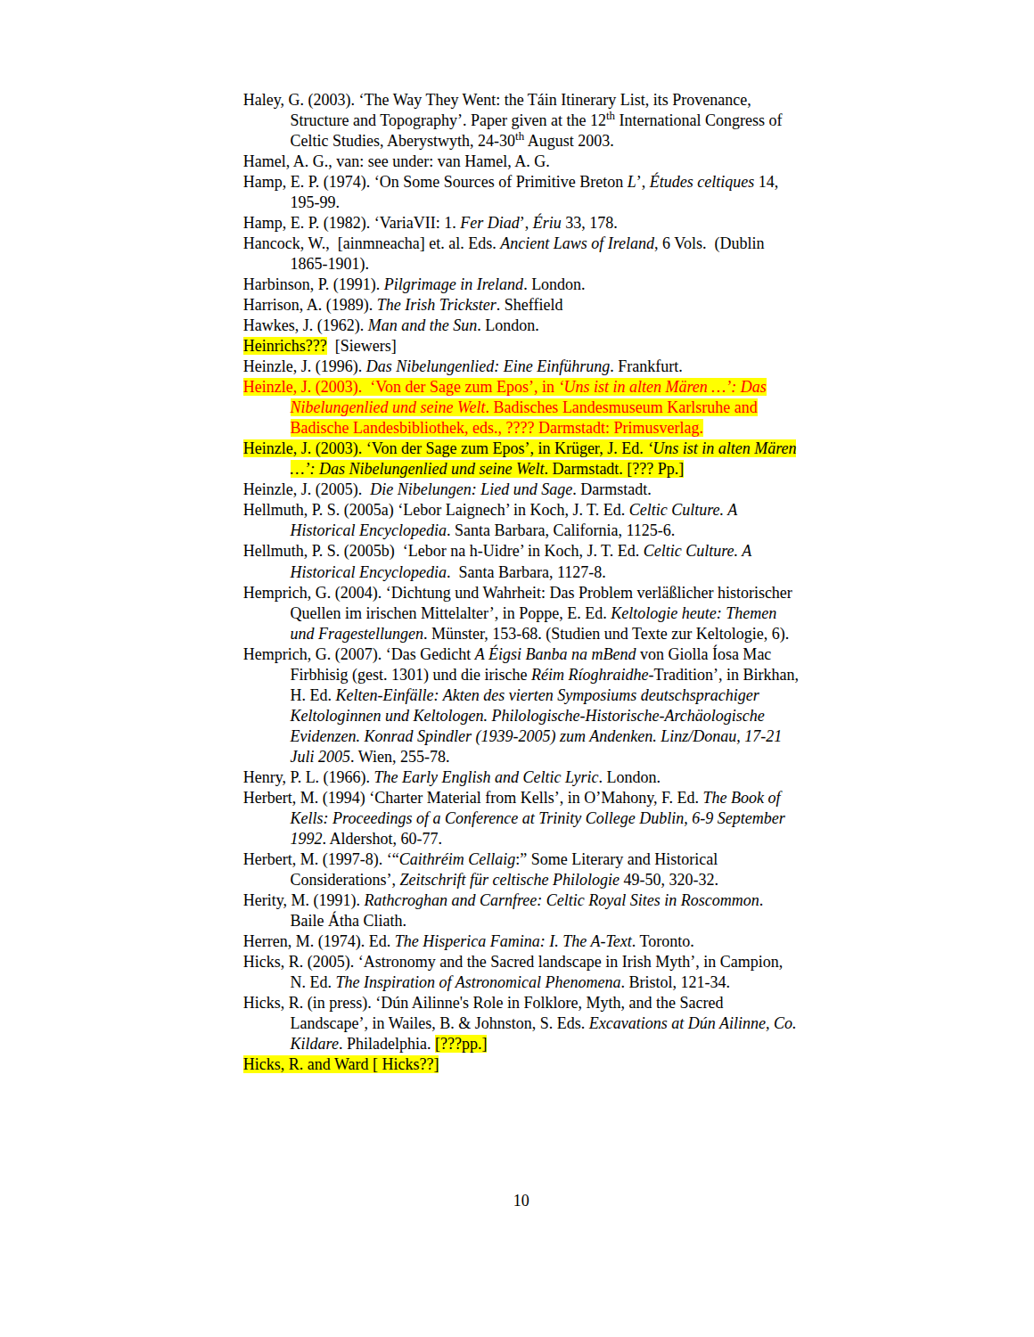Haley, G. (2003). ‘The Way They Went: the Táin Itinerary List, its Provenance, Structure and Topography’. Paper given at the 12th International Congress of Celtic Studies, Aberystwyth, 24-30th August 2003.
Hamel, A. G., van: see under: van Hamel, A. G.
Hamp, E. P. (1974). ‘On Some Sources of Primitive Breton L’, Études celtiques 14, 195-99.
Hamp, E. P. (1982). ‘VariaVII: 1. Fer Diad’, Ériu 33, 178.
Hancock, W., [ainmneacha] et. al. Eds. Ancient Laws of Ireland, 6 Vols. (Dublin 1865-1901).
Harbinson, P. (1991). Pilgrimage in Ireland. London.
Harrison, A. (1989). The Irish Trickster. Sheffield
Hawkes, J. (1962). Man and the Sun. London.
Heinrichs??? [Siewers]
Heinzle, J. (1996). Das Nibelungenlied: Eine Einführung. Frankfurt.
Heinzle, J. (2003). ‘Von der Sage zum Epos’, in ‘Uns ist in alten Mären …’: Das Nibelungenlied und seine Welt. Badisches Landesmuseum Karlsruhe and Badische Landesbibliothek, eds., ???? Darmstadt: Primusverlag.
Heinzle, J. (2003). ‘Von der Sage zum Epos’, in Krüger, J. Ed. ‘Uns ist in alten Mären …’: Das Nibelungenlied und seine Welt. Darmstadt. [??? Pp.]
Heinzle, J. (2005). Die Nibelungen: Lied und Sage. Darmstadt.
Hellmuth, P. S. (2005a) ‘Lebor Laignech’ in Koch, J. T. Ed. Celtic Culture. A Historical Encyclopedia. Santa Barbara, California, 1125-6.
Hellmuth, P. S. (2005b) ‘Lebor na h-Uidre’ in Koch, J. T. Ed. Celtic Culture. A Historical Encyclopedia. Santa Barbara, 1127-8.
Hemprich, G. (2004). ‘Dichtung und Wahrheit: Das Problem verläßlicher historischer Quellen im irischen Mittelalter’, in Poppe, E. Ed. Keltologie heute: Themen und Fragestellungen. Münster, 153-68. (Studien und Texte zur Keltologie, 6).
Hemprich, G. (2007). ‘Das Gedicht A Éigsi Banba na mBend von Giolla Íosa Mac Firbhisig (gest. 1301) und die irische Réim Ríoghraidhe-Tradition’, in Birkhan, H. Ed. Kelten-Einfälle: Akten des vierten Symposiums deutschsprachiger Keltologinnen und Keltologen. Philologische-Historische-Archäologische Evidenzen. Konrad Spindler (1939-2005) zum Andenken. Linz/Donau, 17-21 Juli 2005. Wien, 255-78.
Henry, P. L. (1966). The Early English and Celtic Lyric. London.
Herbert, M. (1994) ‘Charter Material from Kells’, in O’Mahony, F. Ed. The Book of Kells: Proceedings of a Conference at Trinity College Dublin, 6-9 September 1992. Aldershot, 60-77.
Herbert, M. (1997-8). ‘“Caithréim Cellaig:” Some Literary and Historical Considerations’, Zeitschrift für celtische Philologie 49-50, 320-32.
Herity, M. (1991). Rathcroghan and Carnfree: Celtic Royal Sites in Roscommon. Baile Átha Cliath.
Herren, M. (1974). Ed. The Hisperica Famina: I. The A-Text. Toronto.
Hicks, R. (2005). ‘Astronomy and the Sacred landscape in Irish Myth’, in Campion, N. Ed. The Inspiration of Astronomical Phenomena. Bristol, 121-34.
Hicks, R. (in press). ‘Dún Ailinne's Role in Folklore, Myth, and the Sacred Landscape’, in Wailes, B. & Johnston, S. Eds. Excavations at Dún Ailinne, Co. Kildare. Philadelphia. [???pp.]
Hicks, R. and Ward [ Hicks??]
10